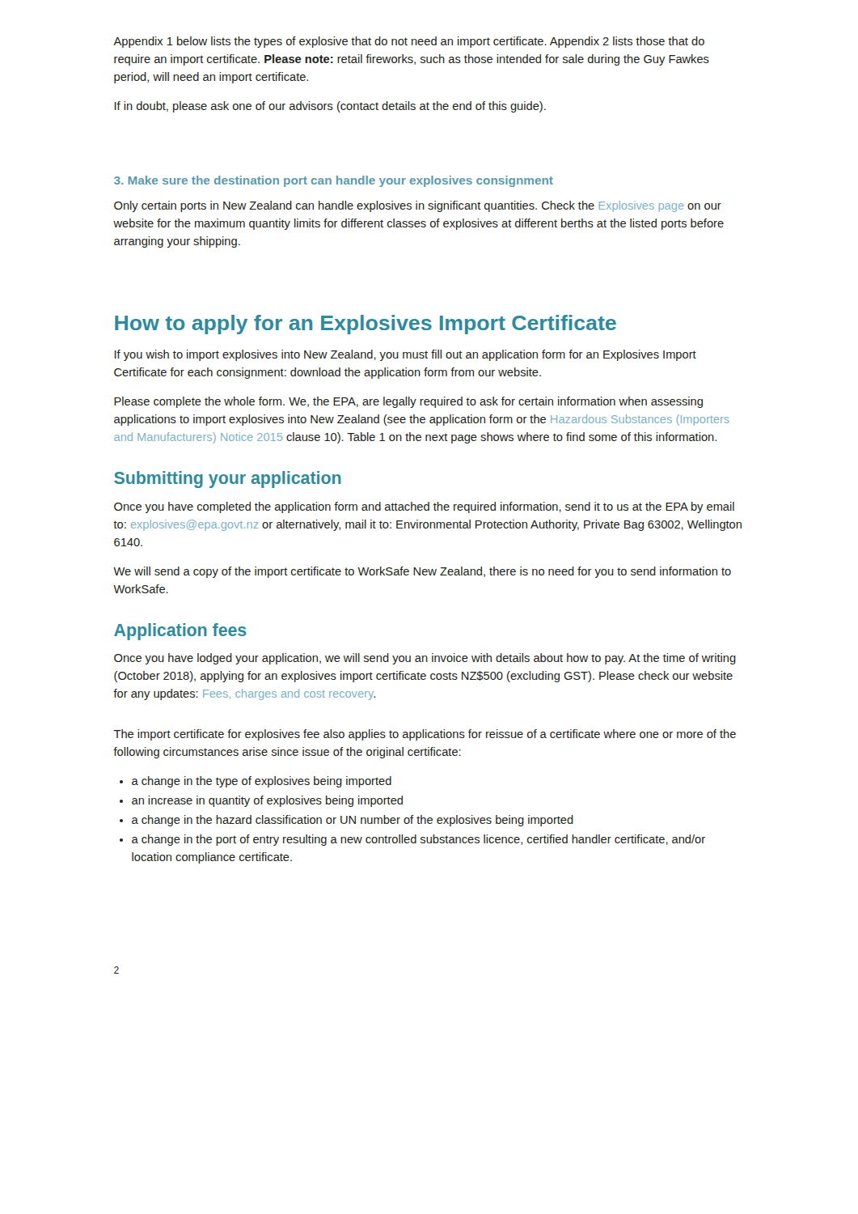Appendix 1 below lists the types of explosive that do not need an import certificate. Appendix 2 lists those that do require an import certificate. Please note: retail fireworks, such as those intended for sale during the Guy Fawkes period, will need an import certificate.
If in doubt, please ask one of our advisors (contact details at the end of this guide).
3. Make sure the destination port can handle your explosives consignment
Only certain ports in New Zealand can handle explosives in significant quantities. Check the Explosives page on our website for the maximum quantity limits for different classes of explosives at different berths at the listed ports before arranging your shipping.
How to apply for an Explosives Import Certificate
If you wish to import explosives into New Zealand, you must fill out an application form for an Explosives Import Certificate for each consignment: download the application form from our website.
Please complete the whole form. We, the EPA, are legally required to ask for certain information when assessing applications to import explosives into New Zealand (see the application form or the Hazardous Substances (Importers and Manufacturers) Notice 2015 clause 10). Table 1 on the next page shows where to find some of this information.
Submitting your application
Once you have completed the application form and attached the required information, send it to us at the EPA by email to: explosives@epa.govt.nz or alternatively, mail it to: Environmental Protection Authority, Private Bag 63002, Wellington 6140.
We will send a copy of the import certificate to WorkSafe New Zealand, there is no need for you to send information to WorkSafe.
Application fees
Once you have lodged your application, we will send you an invoice with details about how to pay. At the time of writing (October 2018), applying for an explosives import certificate costs NZ$500 (excluding GST). Please check our website for any updates: Fees, charges and cost recovery.
The import certificate for explosives fee also applies to applications for reissue of a certificate where one or more of the following circumstances arise since issue of the original certificate:
a change in the type of explosives being imported
an increase in quantity of explosives being imported
a change in the hazard classification or UN number of the explosives being imported
a change in the port of entry resulting a new controlled substances licence, certified handler certificate, and/or location compliance certificate.
2